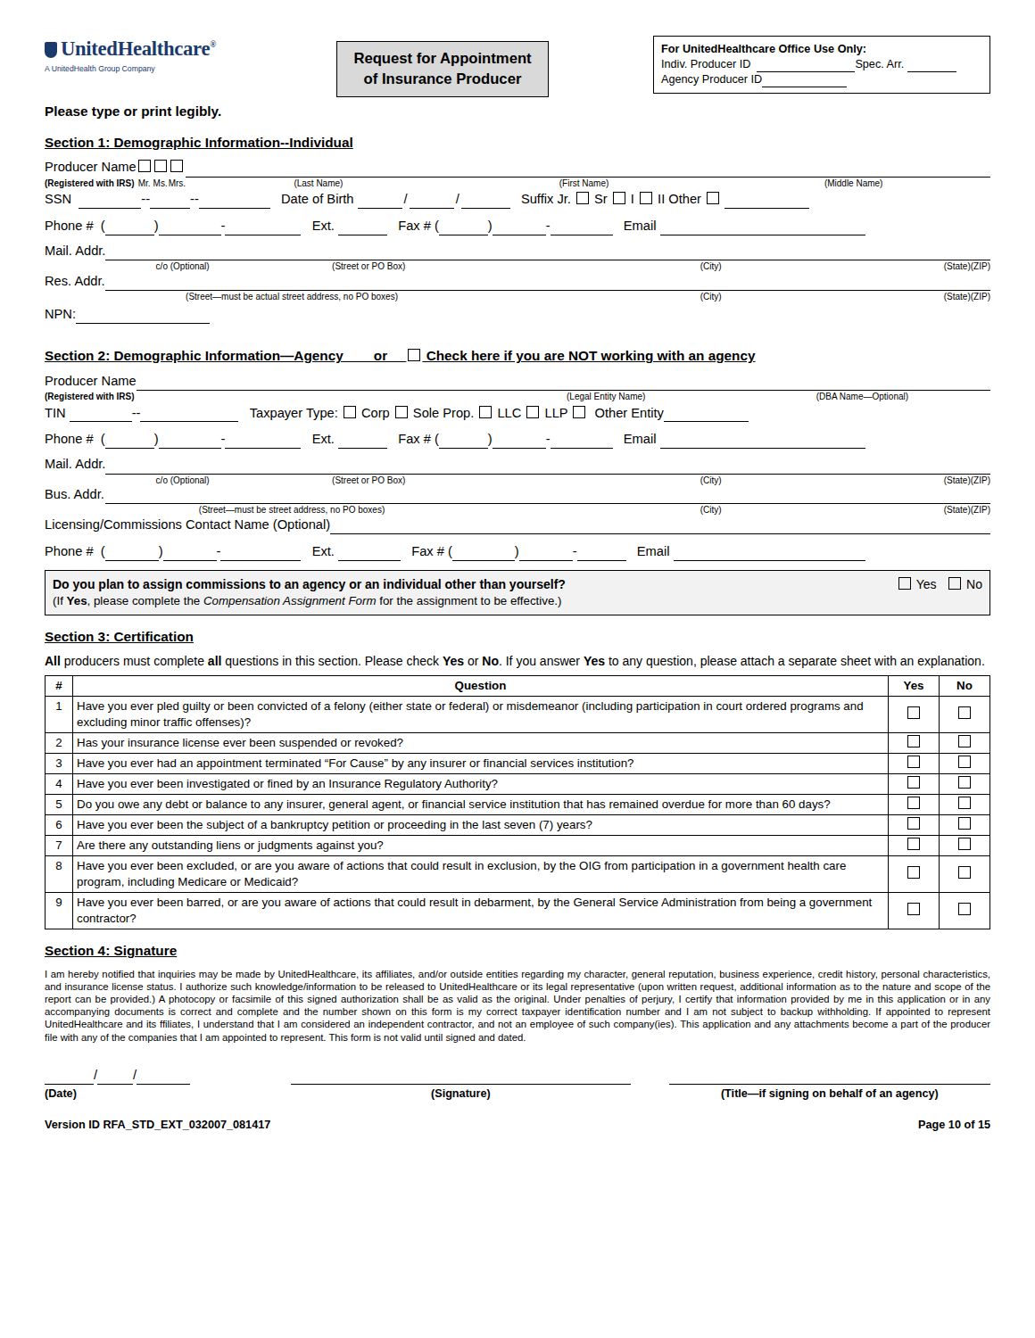UnitedHealthcare®
A UnitedHealth Group Company
Request for Appointment
of Insurance Producer
For UnitedHealthcare Office Use Only:
Indiv. Producer ID Spec. Arr.
Agency Producer ID
Please type or print legibly.
Section 1: Demographic Information--Individual
| Producer Name | | | | |
| (Registered with IRS) | Mr. | Ms. | Mrs. | / (Last Name) / (First Name) / (Middle Name) / |
SSN -- -- Date of Birth / / Suffix Jr. Sr I II Other
Phone # ( ) - Ext. Fax # ( ) - Email
| Mail. Addr. | | | | | |
| | c/o (Optional) | (Street or PO Box) | (City) | (State) | (ZIP) |
| Res. Addr. | | | | |
| | (Street—must be actual street address, no PO boxes) | (City) | (State) | (ZIP) |
NPN:
Section 2: Demographic Information—Agency or Check here if you are NOT working with an agency
| Producer Name | |
| (Registered with IRS) | / / (Legal Entity Name) / (DBA Name—Optional) / |
TIN -- Taxpayer Type: Corp Sole Prop. LLC LLP Other Entity
Phone # ( ) - Ext. Fax # ( ) - Email
| Mail. Addr. | | | | | |
| | c/o (Optional) | (Street or PO Box) | (City) | (State) | (ZIP) |
| Bus. Addr. | | | | |
| | (Street—must be street address, no PO boxes) | (City) | (State) | (ZIP) |
| Licensing/Commissions Contact Name (Optional) | |
Phone # ( ) - Ext. Fax # ( ) - Email
| Do you plan to assign commissions to an agency or an individual other than yourself? (If Yes , please complete the Compensation Assignment Form for the assignment to be effective.) | Yes No |
Section 3: Certification
All producers must complete all questions in this section. Please check Yes or No. If you answer Yes to any question, please attach a separate sheet with an explanation.
| # | Question | Yes | No |
| --- | --- | --- | --- |
| 1 | Have you ever pled guilty or been convicted of a felony (either state or federal) or misdemeanor (including participation in court ordered programs and excluding minor traffic offenses)? | | |
| 2 | Has your insurance license ever been suspended or revoked? | | |
| 3 | Have you ever had an appointment terminated “For Cause” by any insurer or financial services institution? | | |
| 4 | Have you ever been investigated or fined by an Insurance Regulatory Authority? | | |
| 5 | Do you owe any debt or balance to any insurer, general agent, or financial service institution that has remained overdue for more than 60 days? | | |
| 6 | Have you ever been the subject of a bankruptcy petition or proceeding in the last seven (7) years? | | |
| 7 | Are there any outstanding liens or judgments against you? | | |
| 8 | Have you ever been excluded, or are you aware of actions that could result in exclusion, by the OIG from participation in a government health care program, including Medicare or Medicaid? | | |
| 9 | Have you ever been barred, or are you aware of actions that could result in debarment, by the General Service Administration from being a government contractor? | | |
Section 4: Signature
I am hereby notified that inquiries may be made by UnitedHealthcare, its affiliates, and/or outside entities regarding my character, general reputation, business experience, credit history, personal characteristics, and insurance license status. I authorize such knowledge/information to be released to UnitedHealthcare or its legal representative (upon written request, additional information as to the nature and scope of the report can be provided.) A photocopy or facsimile of this signed authorization shall be as valid as the original. Under penalties of perjury, I certify that information provided by me in this application or in any accompanying documents is correct and complete and the number shown on this form is my correct taxpayer identification number and I am not subject to backup withholding. If appointed to represent UnitedHealthcare and its ffiliates, I understand that I am considered an independent contractor, and not an employee of such company(ies). This application and any attachments become a part of the producer file with any of the companies that I am appointed to represent. This form is not valid until signed and dated.
| / / | | | | |
| (Date) | | (Signature) | | (Title—if signing on behalf of an agency) |
Version ID RFA_STD_EXT_032007_081417
Page 10 of 15